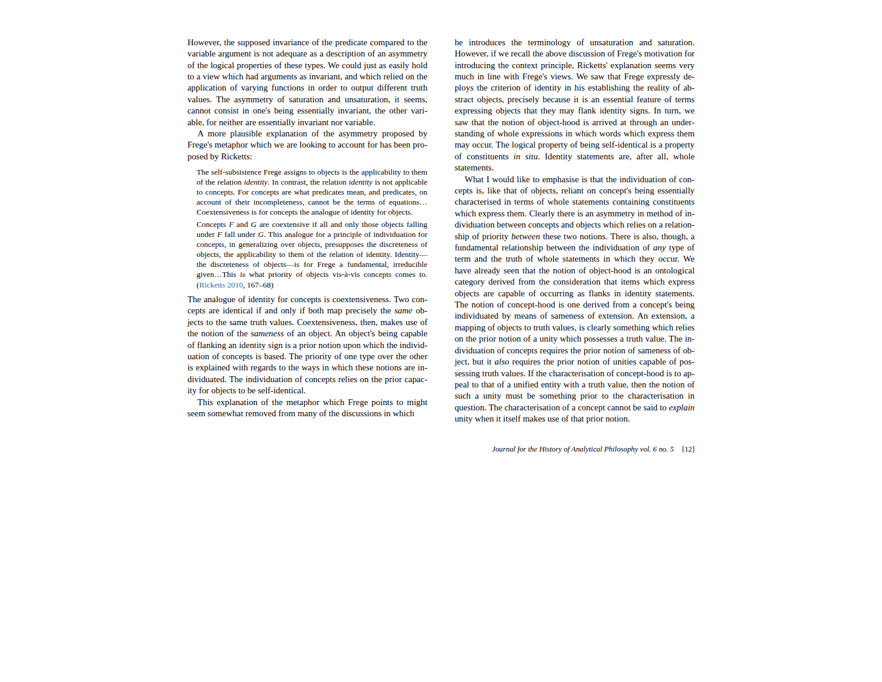However, the supposed invariance of the predicate compared to the variable argument is not adequate as a description of an asymmetry of the logical properties of these types. We could just as easily hold to a view which had arguments as invariant, and which relied on the application of varying functions in order to output different truth values. The asymmetry of saturation and unsaturation, it seems, cannot consist in one's being essentially invariant, the other variable, for neither are essentially invariant nor variable.
A more plausible explanation of the asymmetry proposed by Frege's metaphor which we are looking to account for has been proposed by Ricketts:
The self-subsistence Frege assigns to objects is the applicability to them of the relation identity. In contrast, the relation identity is not applicable to concepts. For concepts are what predicates mean, and predicates, on account of their incompleteness, cannot be the terms of equations…Coextensiveness is for concepts the analogue of identity for objects.
Concepts F and G are coextensive if all and only those objects falling under F fall under G. This analogue for a principle of individuation for concepts, in generalizing over objects, presupposes the discreteness of objects, the applicability to them of the relation of identity. Identity—the discreteness of objects—is for Frege a fundamental, irreducible given…This is what priority of objects vis-à-vis concepts comes to. (Ricketts 2010, 167–68)
The analogue of identity for concepts is coextensiveness. Two concepts are identical if and only if both map precisely the same objects to the same truth values. Coextensiveness, then, makes use of the notion of the sameness of an object. An object's being capable of flanking an identity sign is a prior notion upon which the individuation of concepts is based. The priority of one type over the other is explained with regards to the ways in which these notions are individuated. The individuation of concepts relies on the prior capacity for objects to be self-identical.
This explanation of the metaphor which Frege points to might seem somewhat removed from many of the discussions in which
he introduces the terminology of unsaturation and saturation. However, if we recall the above discussion of Frege's motivation for introducing the context principle, Ricketts' explanation seems very much in line with Frege's views. We saw that Frege expressly deploys the criterion of identity in his establishing the reality of abstract objects, precisely because it is an essential feature of terms expressing objects that they may flank identity signs. In turn, we saw that the notion of object-hood is arrived at through an understanding of whole expressions in which words which express them may occur. The logical property of being self-identical is a property of constituents in situ. Identity statements are, after all, whole statements.
What I would like to emphasise is that the individuation of concepts is, like that of objects, reliant on concept's being essentially characterised in terms of whole statements containing constituents which express them. Clearly there is an asymmetry in method of individuation between concepts and objects which relies on a relationship of priority between these two notions. There is also, though, a fundamental relationship between the individuation of any type of term and the truth of whole statements in which they occur. We have already seen that the notion of object-hood is an ontological category derived from the consideration that items which express objects are capable of occurring as flanks in identity statements. The notion of concept-hood is one derived from a concept's being individuated by means of sameness of extension. An extension, a mapping of objects to truth values, is clearly something which relies on the prior notion of a unity which possesses a truth value. The individuation of concepts requires the prior notion of sameness of object, but it also requires the prior notion of unities capable of possessing truth values. If the characterisation of concept-hood is to appeal to that of a unified entity with a truth value, then the notion of such a unity must be something prior to the characterisation in question. The characterisation of a concept cannot be said to explain unity when it itself makes use of that prior notion.
Journal for the History of Analytical Philosophy vol. 6 no. 5[12]